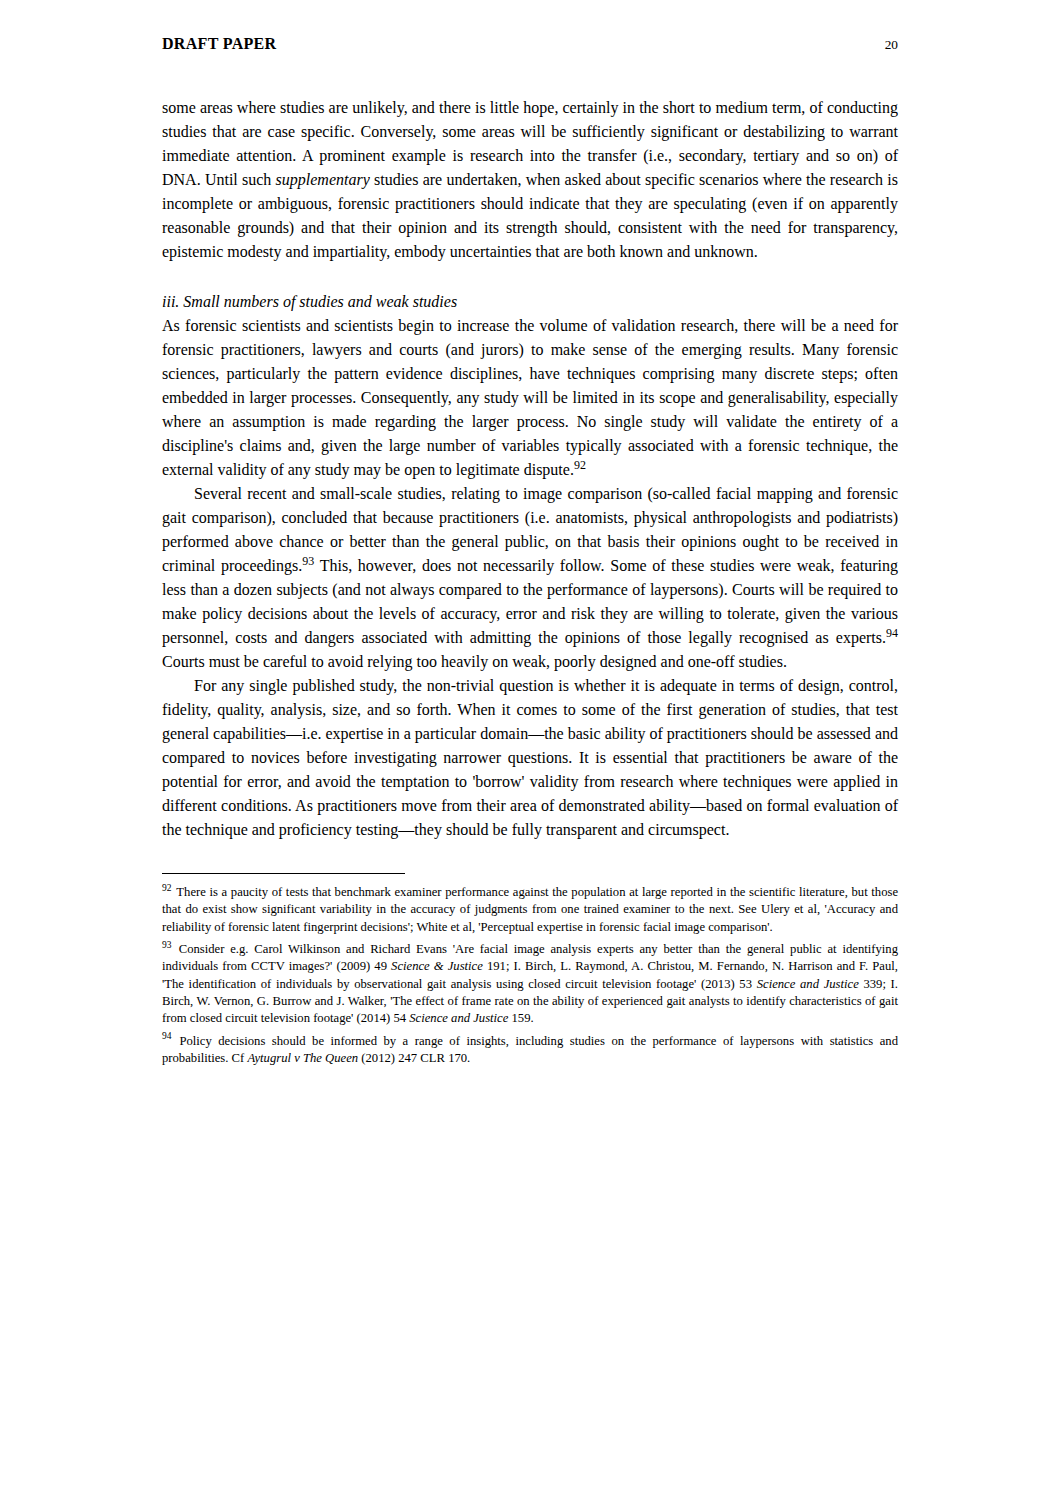DRAFT PAPER 20
some areas where studies are unlikely, and there is little hope, certainly in the short to medium term, of conducting studies that are case specific. Conversely, some areas will be sufficiently significant or destabilizing to warrant immediate attention. A prominent example is research into the transfer (i.e., secondary, tertiary and so on) of DNA. Until such supplementary studies are undertaken, when asked about specific scenarios where the research is incomplete or ambiguous, forensic practitioners should indicate that they are speculating (even if on apparently reasonable grounds) and that their opinion and its strength should, consistent with the need for transparency, epistemic modesty and impartiality, embody uncertainties that are both known and unknown.
iii. Small numbers of studies and weak studies
As forensic scientists and scientists begin to increase the volume of validation research, there will be a need for forensic practitioners, lawyers and courts (and jurors) to make sense of the emerging results. Many forensic sciences, particularly the pattern evidence disciplines, have techniques comprising many discrete steps; often embedded in larger processes. Consequently, any study will be limited in its scope and generalisability, especially where an assumption is made regarding the larger process. No single study will validate the entirety of a discipline's claims and, given the large number of variables typically associated with a forensic technique, the external validity of any study may be open to legitimate dispute.92
Several recent and small-scale studies, relating to image comparison (so-called facial mapping and forensic gait comparison), concluded that because practitioners (i.e. anatomists, physical anthropologists and podiatrists) performed above chance or better than the general public, on that basis their opinions ought to be received in criminal proceedings.93 This, however, does not necessarily follow. Some of these studies were weak, featuring less than a dozen subjects (and not always compared to the performance of laypersons). Courts will be required to make policy decisions about the levels of accuracy, error and risk they are willing to tolerate, given the various personnel, costs and dangers associated with admitting the opinions of those legally recognised as experts.94 Courts must be careful to avoid relying too heavily on weak, poorly designed and one-off studies.
For any single published study, the non-trivial question is whether it is adequate in terms of design, control, fidelity, quality, analysis, size, and so forth. When it comes to some of the first generation of studies, that test general capabilities—i.e. expertise in a particular domain—the basic ability of practitioners should be assessed and compared to novices before investigating narrower questions. It is essential that practitioners be aware of the potential for error, and avoid the temptation to 'borrow' validity from research where techniques were applied in different conditions. As practitioners move from their area of demonstrated ability—based on formal evaluation of the technique and proficiency testing—they should be fully transparent and circumspect.
92 There is a paucity of tests that benchmark examiner performance against the population at large reported in the scientific literature, but those that do exist show significant variability in the accuracy of judgments from one trained examiner to the next. See Ulery et al, 'Accuracy and reliability of forensic latent fingerprint decisions'; White et al, 'Perceptual expertise in forensic facial image comparison'.
93 Consider e.g. Carol Wilkinson and Richard Evans 'Are facial image analysis experts any better than the general public at identifying individuals from CCTV images?' (2009) 49 Science & Justice 191; I. Birch, L. Raymond, A. Christou, M. Fernando, N. Harrison and F. Paul, 'The identification of individuals by observational gait analysis using closed circuit television footage' (2013) 53 Science and Justice 339; I. Birch, W. Vernon, G. Burrow and J. Walker, 'The effect of frame rate on the ability of experienced gait analysts to identify characteristics of gait from closed circuit television footage' (2014) 54 Science and Justice 159.
94 Policy decisions should be informed by a range of insights, including studies on the performance of laypersons with statistics and probabilities. Cf Aytugrul v The Queen (2012) 247 CLR 170.